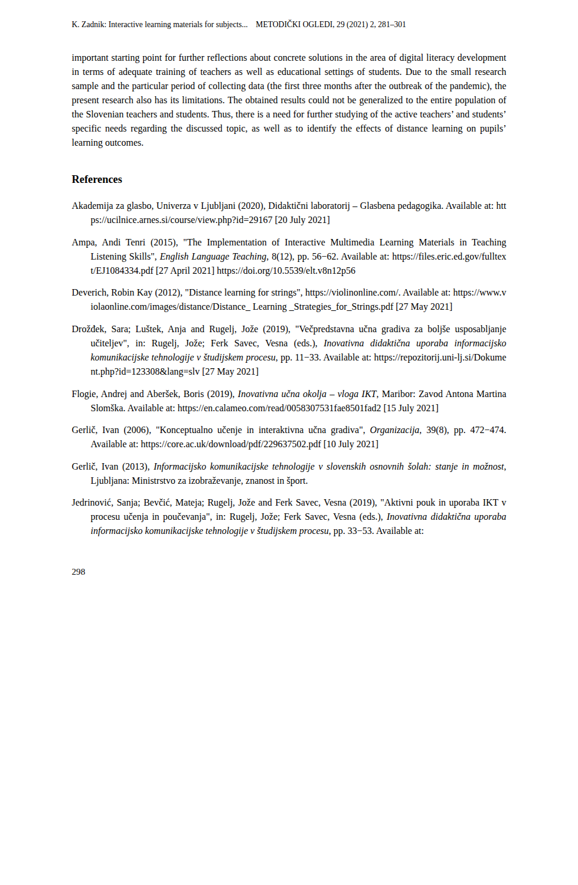K. Zadnik: Interactive learning materials for subjects... METODIČKI OGLEDI, 29 (2021) 2, 281–301
important starting point for further reflections about concrete solutions in the area of digital literacy development in terms of adequate training of teachers as well as educational settings of students. Due to the small research sample and the particular period of collecting data (the first three months after the outbreak of the pandemic), the present research also has its limitations. The obtained results could not be generalized to the entire population of the Slovenian teachers and students. Thus, there is a need for further studying of the active teachers’ and students’ specific needs regarding the discussed topic, as well as to identify the effects of distance learning on pupils’ learning outcomes.
References
Akademija za glasbo, Univerza v Ljubljani (2020), Didaktični laboratorij – Glasbena pedagogika. Available at: https://ucilnice.arnes.si/course/view.php?id=29167 [20 July 2021]
Ampa, Andi Tenri (2015), "The Implementation of Interactive Multimedia Learning Materials in Teaching Listening Skills", English Language Teaching, 8(12), pp. 56−62. Available at: https://files.eric.ed.gov/fulltext/EJ1084334.pdf [27 April 2021] https://doi.org/10.5539/elt.v8n12p56
Deverich, Robin Kay (2012), "Distance learning for strings", https://violinonline.com/. Available at: https://www.violaonline.com/images/distance/Distance_ Learning _Strategies_for_Strings.pdf [27 May 2021]
Drožđek, Sara; Luštek, Anja and Rugelj, Jože (2019), "Večpredstavna učna gradiva za boljše usposabljanje učiteljev", in: Rugelj, Jože; Ferk Savec, Vesna (eds.), Inovativna didaktična uporaba informacijsko komunikacijske tehnologije v študijskem procesu, pp. 11−33. Available at: https://repozitorij.uni-lj.si/Dokument.php?id=123308&lang=slv [27 May 2021]
Flogie, Andrej and Aberšek, Boris (2019), Inovativna učna okolja – vloga IKT, Maribor: Zavod Antona Martina Slomška. Available at: https://en.calameo.com/read/0058307531fae8501fad2 [15 July 2021]
Gerlič, Ivan (2006), "Konceptualno učenje in interaktivna učna gradiva", Organizacija, 39(8), pp. 472−474. Available at: https://core.ac.uk/download/pdf/229637502.pdf [10 July 2021]
Gerlič, Ivan (2013), Informacijsko komunikacijske tehnologije v slovenskih osnovnih šolah: stanje in možnost, Ljubljana: Ministrstvo za izobraževanje, znanost in šport.
Jedrinović, Sanja; Bevčić, Mateja; Rugelj, Jože and Ferk Savec, Vesna (2019), "Aktivni pouk in uporaba IKT v procesu učenja in poučevanja", in: Rugelj, Jože; Ferk Savec, Vesna (eds.), Inovativna didaktična uporaba informacijsko komunikacijske tehnologije v študijskem procesu, pp. 33−53. Available at:
298